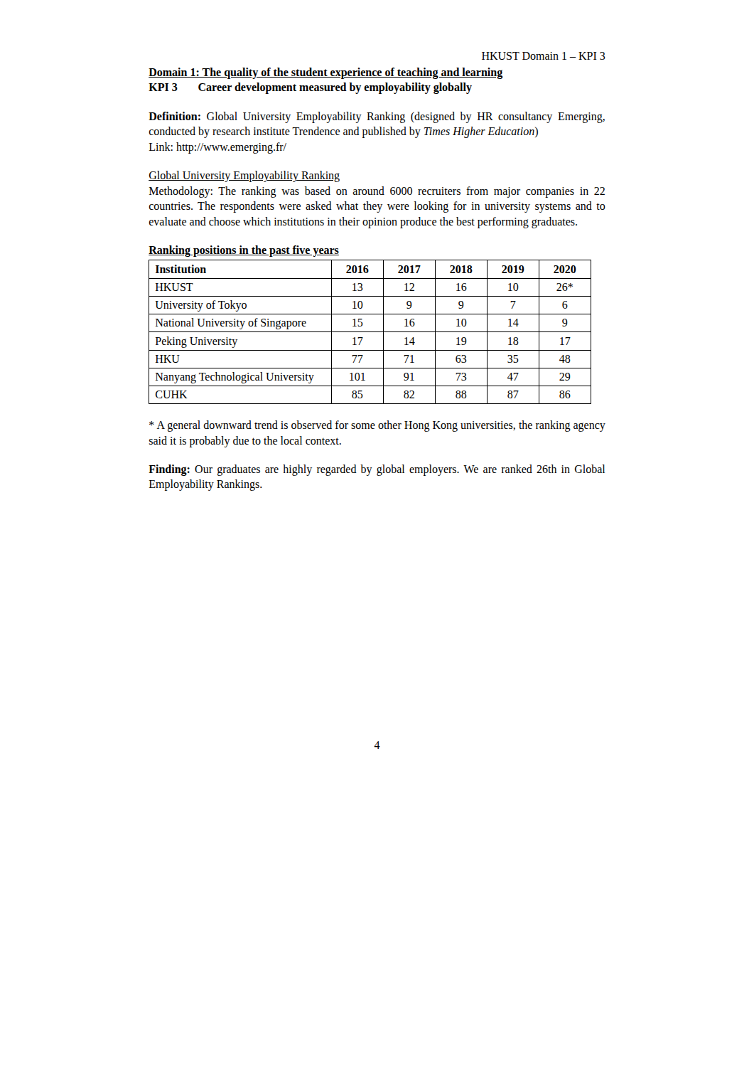HKUST Domain 1 – KPI 3
Domain 1: The quality of the student experience of teaching and learning
KPI 3 Career development measured by employability globally
Definition: Global University Employability Ranking (designed by HR consultancy Emerging, conducted by research institute Trendence and published by Times Higher Education)
Link: http://www.emerging.fr/
Global University Employability Ranking
Methodology: The ranking was based on around 6000 recruiters from major companies in 22 countries. The respondents were asked what they were looking for in university systems and to evaluate and choose which institutions in their opinion produce the best performing graduates.
Ranking positions in the past five years
| Institution | 2016 | 2017 | 2018 | 2019 | 2020 |
| --- | --- | --- | --- | --- | --- |
| HKUST | 13 | 12 | 16 | 10 | 26* |
| University of Tokyo | 10 | 9 | 9 | 7 | 6 |
| National University of Singapore | 15 | 16 | 10 | 14 | 9 |
| Peking University | 17 | 14 | 19 | 18 | 17 |
| HKU | 77 | 71 | 63 | 35 | 48 |
| Nanyang Technological University | 101 | 91 | 73 | 47 | 29 |
| CUHK | 85 | 82 | 88 | 87 | 86 |
* A general downward trend is observed for some other Hong Kong universities, the ranking agency said it is probably due to the local context.
Finding: Our graduates are highly regarded by global employers. We are ranked 26th in Global Employability Rankings.
4